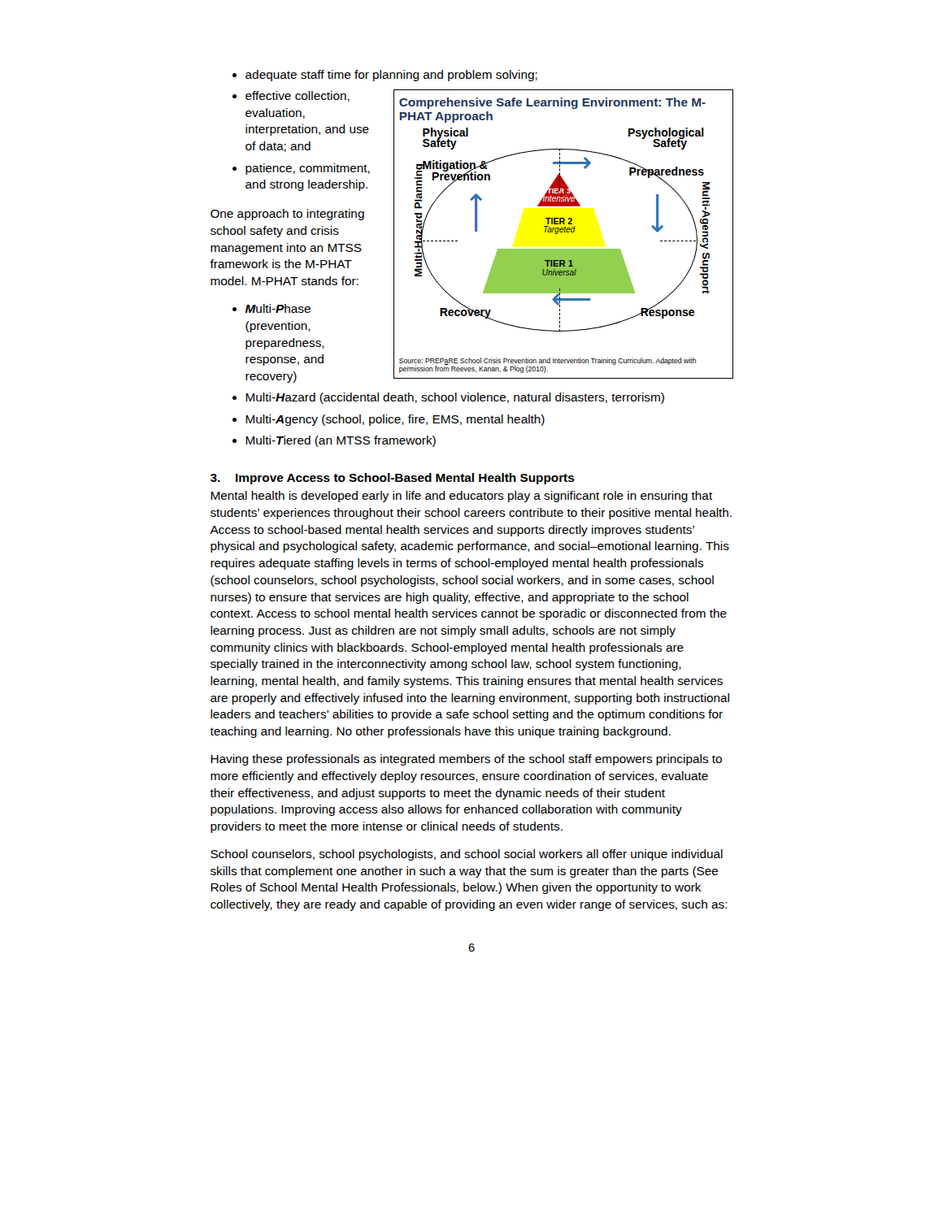adequate staff time for planning and problem solving;
Comprehensive Safe Learning Environment: The M-PHAT Approach
Physical
Safety
Psychological
Safety
Mitigation &
Prevention
Preparedness
Recovery
Response
Multi-Hazard Planning
Multi-Agency Support
TIER 3 Intensive
TIER 2 Targeted
TIER 1 Universal
⟶
⟶
⟶
⟶
Source: PREPa RE School Crisis Prevention and Intervention Training Curriculum. Adapted with permission from Reeves, Kanan, & Plog (2010).
effective collection, evaluation, interpretation, and use of data; and
patience, commitment, and strong leadership.
One approach to integrating school safety and crisis management into an MTSS framework is the M-PHAT model. M-PHAT stands for:
Multi-Phase (prevention, preparedness, response, and recovery)
Multi-Hazard (accidental death, school violence, natural disasters, terrorism)
Multi-Agency (school, police, fire, EMS, mental health)
Multi-Tiered (an MTSS framework)
3.
Improve Access to School-Based Mental Health Supports
Mental health is developed early in life and educators play a significant role in ensuring that students’ experiences throughout their school careers contribute to their positive mental health. Access to school-based mental health services and supports directly improves students’ physical and psychological safety, academic performance, and social–emotional learning. This requires adequate staffing levels in terms of school-employed mental health professionals (school counselors, school psychologists, school social workers, and in some cases, school nurses) to ensure that services are high quality, effective, and appropriate to the school context. Access to school mental health services cannot be sporadic or disconnected from the learning process. Just as children are not simply small adults, schools are not simply community clinics with blackboards. School-employed mental health professionals are specially trained in the interconnectivity among school law, school system functioning, learning, mental health, and family systems. This training ensures that mental health services are properly and effectively infused into the learning environment, supporting both instructional leaders and teachers’ abilities to provide a safe school setting and the optimum conditions for teaching and learning. No other professionals have this unique training background.
Having these professionals as integrated members of the school staff empowers principals to more efficiently and effectively deploy resources, ensure coordination of services, evaluate their effectiveness, and adjust supports to meet the dynamic needs of their student populations. Improving access also allows for enhanced collaboration with community providers to meet the more intense or clinical needs of students.
School counselors, school psychologists, and school social workers all offer unique individual skills that complement one another in such a way that the sum is greater than the parts (See Roles of School Mental Health Professionals, below.) When given the opportunity to work collectively, they are ready and capable of providing an even wider range of services, such as:
6